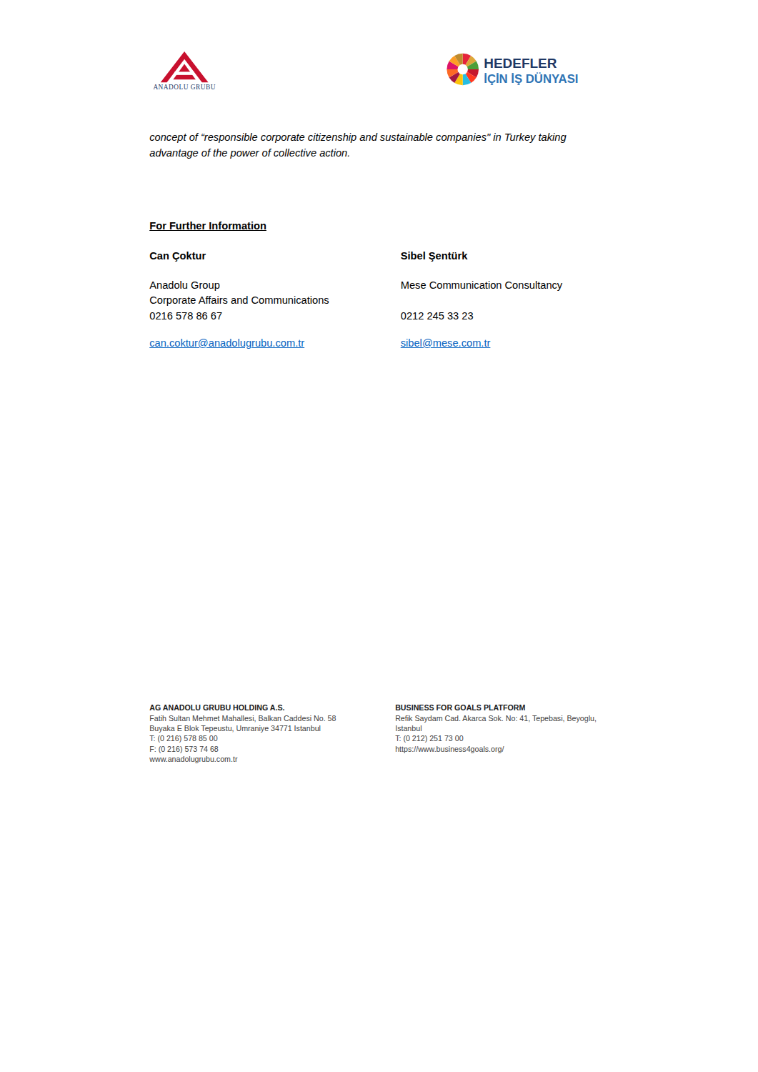ANADOLU GRUBU
HEDEFLER İÇİN İŞ DÜNYASI
concept of “responsible corporate citizenship and sustainable companies" in Turkey taking advantage of the power of collective action.
For Further Information
| Can Çoktur Anadolu Group Corporate Affairs and Communications 0216 578 86 67 can.coktur@anadolugrubu.com.tr | Sibel Şentürk Mese Communication Consultancy 0212 245 33 23 sibel@mese.com.tr |
| AG ANADOLU GRUBU HOLDING A.S. Fatih Sultan Mehmet Mahallesi, Balkan Caddesi No. 58 Buyaka E Blok Tepeustu, Umraniye 34771 Istanbul T: (0 216) 578 85 00 F: (0 216) 573 74 68 www.anadolugrubu.com.tr | BUSINESS FOR GOALS PLATFORM Refik Saydam Cad. Akarca Sok. No: 41, Tepebasi, Beyoglu, Istanbul T: (0 212) 251 73 00 https://www.business4goals.org/ |